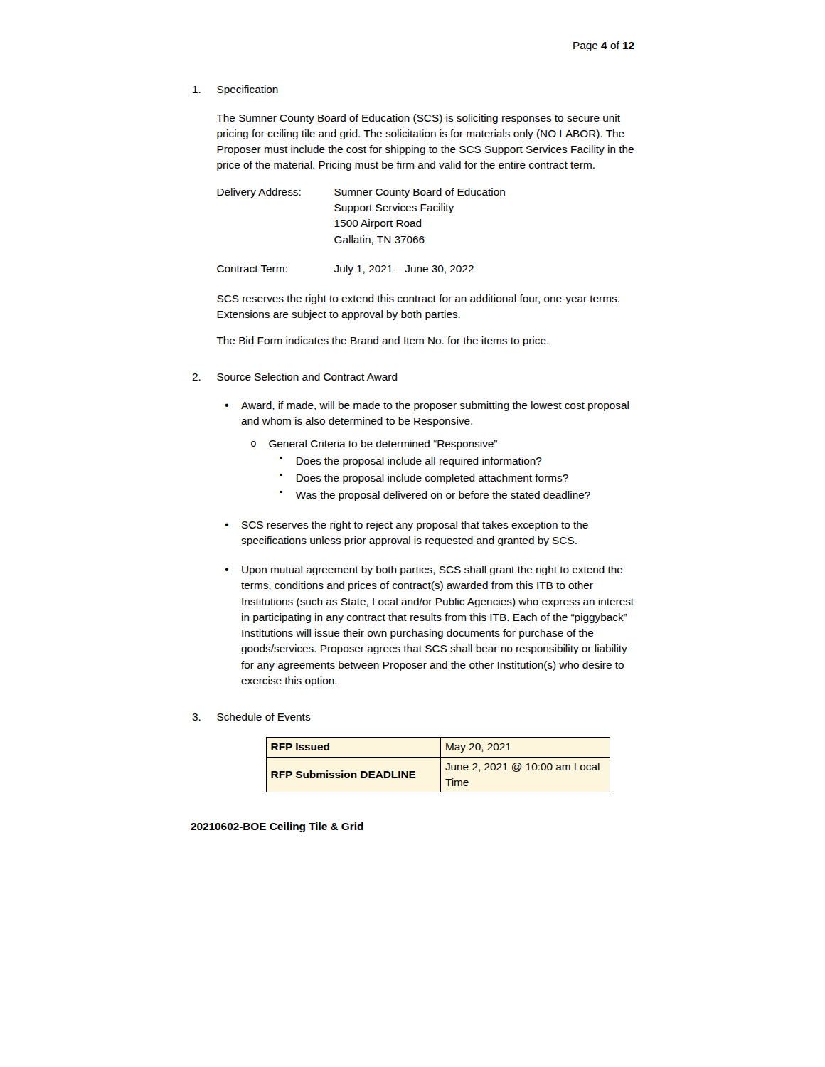Page 4 of 12
Specification
The Sumner County Board of Education (SCS) is soliciting responses to secure unit pricing for ceiling tile and grid. The solicitation is for materials only (NO LABOR). The Proposer must include the cost for shipping to the SCS Support Services Facility in the price of the material. Pricing must be firm and valid for the entire contract term.
Delivery Address:
Sumner County Board of Education
Support Services Facility
1500 Airport Road
Gallatin, TN 37066
Contract Term:
July 1, 2021 – June 30, 2022
SCS reserves the right to extend this contract for an additional four, one-year terms. Extensions are subject to approval by both parties.
The Bid Form indicates the Brand and Item No. for the items to price.
Source Selection and Contract Award
Award, if made, will be made to the proposer submitting the lowest cost proposal and whom is also determined to be Responsive.
General Criteria to be determined “Responsive”
Does the proposal include all required information?
Does the proposal include completed attachment forms?
Was the proposal delivered on or before the stated deadline?
SCS reserves the right to reject any proposal that takes exception to the specifications unless prior approval is requested and granted by SCS.
Upon mutual agreement by both parties, SCS shall grant the right to extend the terms, conditions and prices of contract(s) awarded from this ITB to other Institutions (such as State, Local and/or Public Agencies) who express an interest in participating in any contract that results from this ITB. Each of the “piggyback” Institutions will issue their own purchasing documents for purchase of the goods/services. Proposer agrees that SCS shall bear no responsibility or liability for any agreements between Proposer and the other Institution(s) who desire to exercise this option.
Schedule of Events
| RFP Issued | May 20, 2021 |
| RFP Submission DEADLINE | June 2, 2021 @ 10:00 am Local Time |
20210602-BOE Ceiling Tile & Grid